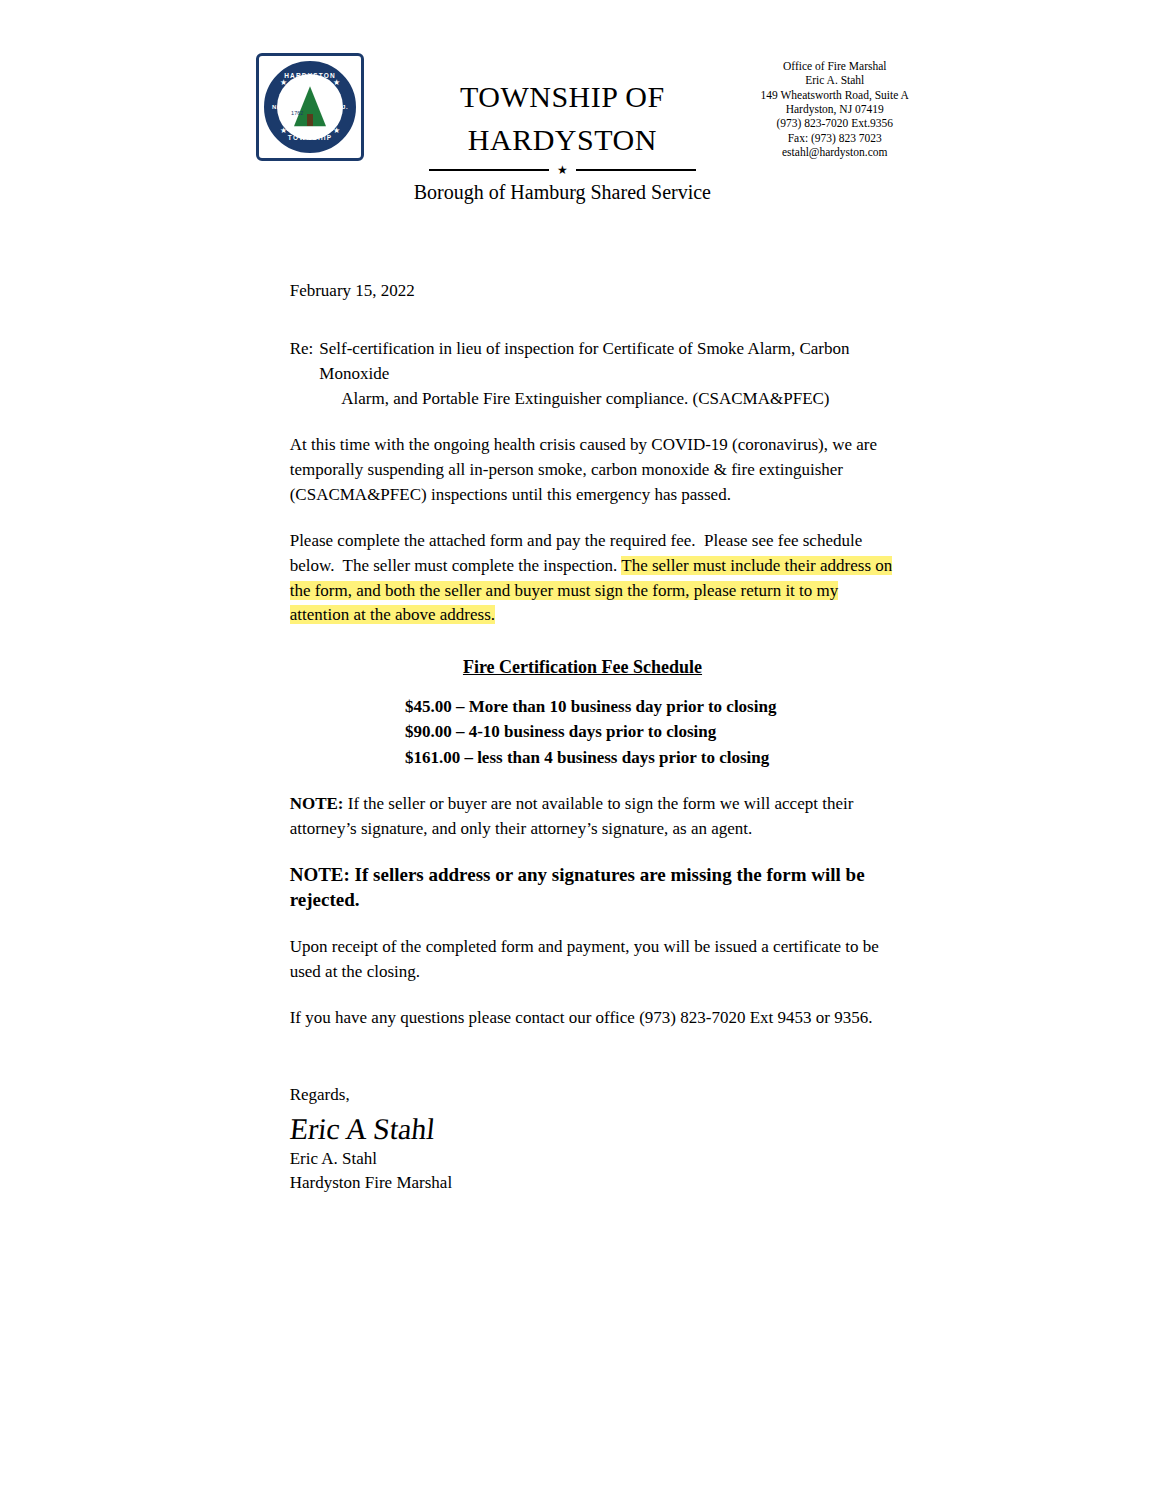HARDYSTON
TOWNSHIP
N. J.
N. J.
★ ★ ★ ★
1762
TOWNSHIP OF HARDYSTON
★
Borough of Hamburg Shared Service
Office of Fire Marshal
Eric A. Stahl
149 Wheatsworth Road, Suite A
Hardyston, NJ 07419
(973) 823-7020 Ext.9356
Fax: (973) 823 7023
estahl@hardyston.com
February 15, 2022
Re:
Self-certification in lieu of inspection for Certificate of Smoke Alarm, Carbon Monoxide
Alarm, and Portable Fire Extinguisher compliance. (CSACMA&PFEC)
At this time with the ongoing health crisis caused by COVID-19 (coronavirus), we are temporally suspending all in-person smoke, carbon monoxide & fire extinguisher (CSACMA&PFEC) inspections until this emergency has passed.
Please complete the attached form and pay the required fee. Please see fee schedule below. The seller must complete the inspection. The seller must include their address on the form, and both the seller and buyer must sign the form, please return it to my attention at the above address.
Fire Certification Fee Schedule
$45.00 – More than 10 business day prior to closing
$90.00 – 4-10 business days prior to closing
$161.00 – less than 4 business days prior to closing
NOTE: If the seller or buyer are not available to sign the form we will accept their attorney’s signature, and only their attorney’s signature, as an agent.
NOTE: If sellers address or any signatures are missing the form will be rejected.
Upon receipt of the completed form and payment, you will be issued a certificate to be used at the closing.
If you have any questions please contact our office (973) 823-7020 Ext 9453 or 9356.
Regards,
Eric A Stahl
Eric A. Stahl
Hardyston Fire Marshal